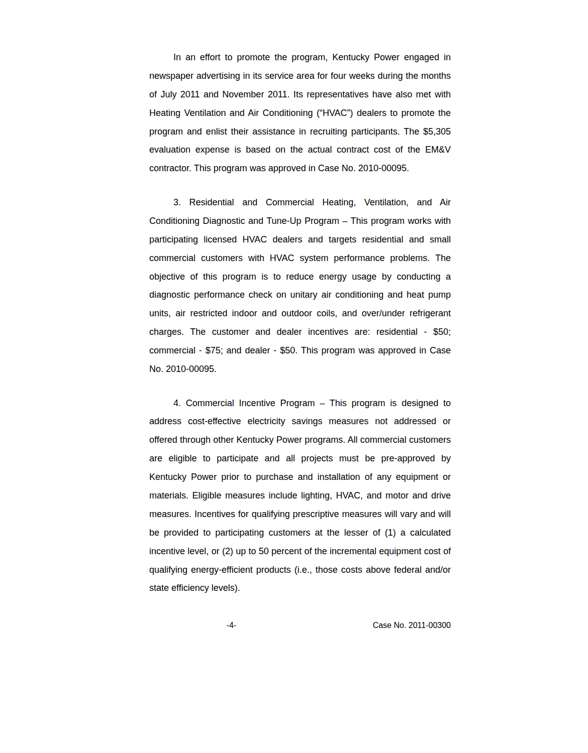In an effort to promote the program, Kentucky Power engaged in newspaper advertising in its service area for four weeks during the months of July 2011 and November 2011. Its representatives have also met with Heating Ventilation and Air Conditioning (“HVAC”) dealers to promote the program and enlist their assistance in recruiting participants. The $5,305 evaluation expense is based on the actual contract cost of the EM&V contractor. This program was approved in Case No. 2010-00095.
3. Residential and Commercial Heating, Ventilation, and Air Conditioning Diagnostic and Tune-Up Program – This program works with participating licensed HVAC dealers and targets residential and small commercial customers with HVAC system performance problems. The objective of this program is to reduce energy usage by conducting a diagnostic performance check on unitary air conditioning and heat pump units, air restricted indoor and outdoor coils, and over/under refrigerant charges. The customer and dealer incentives are: residential - $50; commercial - $75; and dealer - $50. This program was approved in Case No. 2010-00095.
4. Commercial Incentive Program – This program is designed to address cost-effective electricity savings measures not addressed or offered through other Kentucky Power programs. All commercial customers are eligible to participate and all projects must be pre-approved by Kentucky Power prior to purchase and installation of any equipment or materials. Eligible measures include lighting, HVAC, and motor and drive measures. Incentives for qualifying prescriptive measures will vary and will be provided to participating customers at the lesser of (1) a calculated incentive level, or (2) up to 50 percent of the incremental equipment cost of qualifying energy-efficient products (i.e., those costs above federal and/or state efficiency levels).
-4-
Case No. 2011-00300